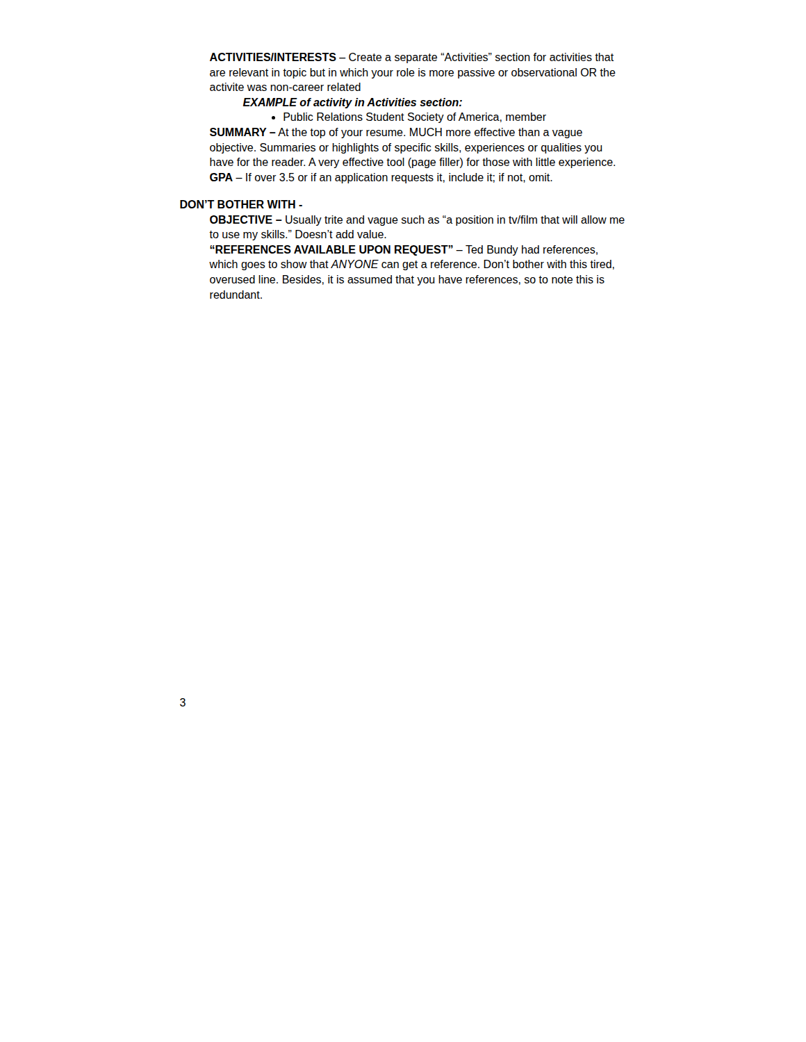ACTIVITIES/INTERESTS – Create a separate “Activities” section for activities that are relevant in topic but in which your role is more passive or observational OR the activite was non-career related
EXAMPLE of activity in Activities section:
Public Relations Student Society of America, member
SUMMARY – At the top of your resume. MUCH more effective than a vague objective. Summaries or highlights of specific skills, experiences or qualities you have for the reader. A very effective tool (page filler) for those with little experience.
GPA – If over 3.5 or if an application requests it, include it; if not, omit.
DON’T BOTHER WITH -
OBJECTIVE – Usually trite and vague such as “a position in tv/film that will allow me to use my skills.” Doesn’t add value.
“REFERENCES AVAILABLE UPON REQUEST” – Ted Bundy had references, which goes to show that ANYONE can get a reference. Don’t bother with this tired, overused line. Besides, it is assumed that you have references, so to note this is redundant.
3